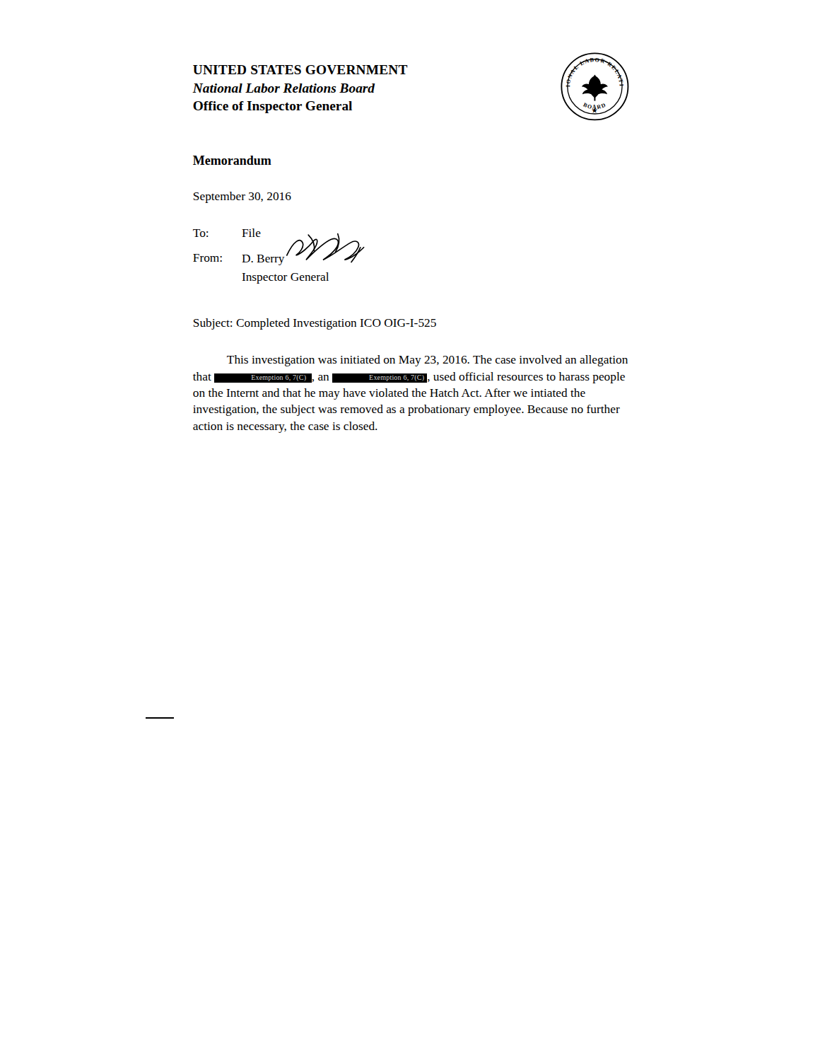NATIONAL LABOR RELATIONS BOARD ★
UNITED STATES GOVERNMENT
National Labor Relations Board
Office of Inspector General
Memorandum
September 30, 2016
| To: | File |
| From: | D. Berry Inspector General |
Subject: Completed Investigation ICO OIG-I-525
This investigation was initiated on May 23, 2016. The case involved an allegation that Exemption 6, 7(C), an Exemption 6, 7(C), used official resources to harass people on the Internt and that he may have violated the Hatch Act. After we intiated the investigation, the subject was removed as a probationary employee. Because no further action is necessary, the case is closed.